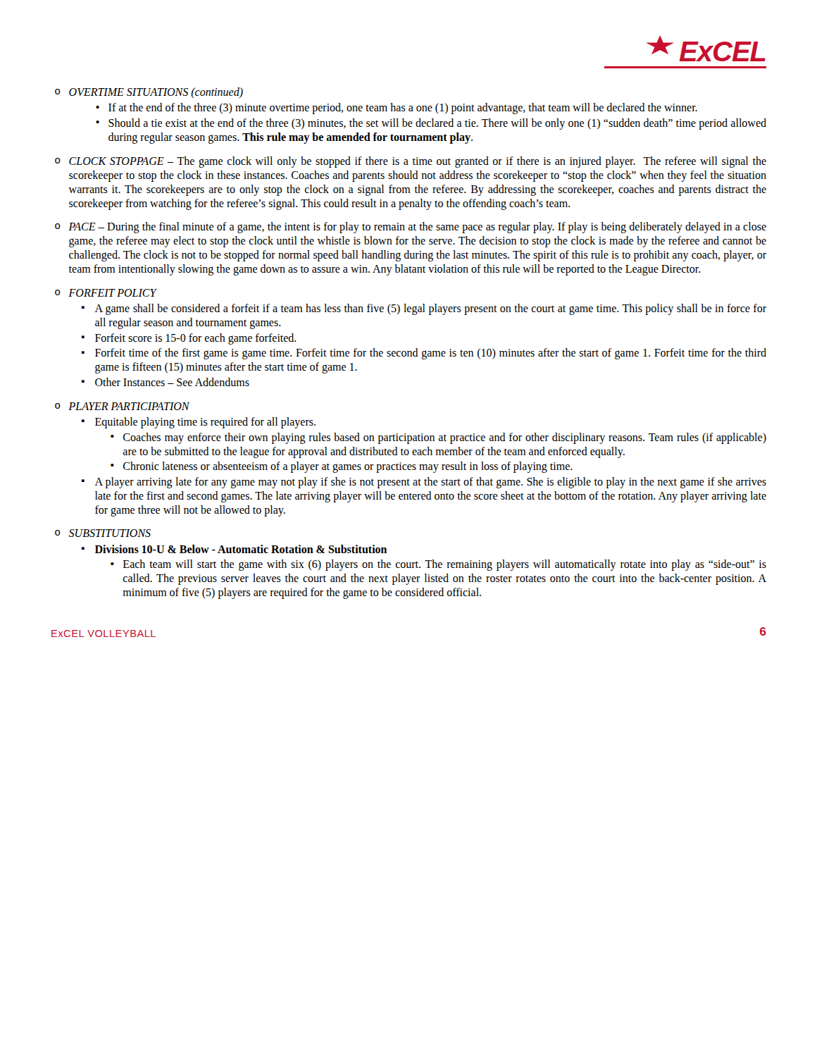Ex CEL
OVERTIME SITUATIONS (continued)
If at the end of the three (3) minute overtime period, one team has a one (1) point advantage, that team will be declared the winner.
Should a tie exist at the end of the three (3) minutes, the set will be declared a tie. There will be only one (1) “sudden death” time period allowed during regular season games. This rule may be amended for tournament play.
CLOCK STOPPAGE – The game clock will only be stopped if there is a time out granted or if there is an injured player. The referee will signal the scorekeeper to stop the clock in these instances. Coaches and parents should not address the scorekeeper to “stop the clock” when they feel the situation warrants it. The scorekeepers are to only stop the clock on a signal from the referee. By addressing the scorekeeper, coaches and parents distract the scorekeeper from watching for the referee’s signal. This could result in a penalty to the offending coach’s team.
PACE – During the final minute of a game, the intent is for play to remain at the same pace as regular play. If play is being deliberately delayed in a close game, the referee may elect to stop the clock until the whistle is blown for the serve. The decision to stop the clock is made by the referee and cannot be challenged. The clock is not to be stopped for normal speed ball handling during the last minutes. The spirit of this rule is to prohibit any coach, player, or team from intentionally slowing the game down as to assure a win. Any blatant violation of this rule will be reported to the League Director.
FORFEIT POLICY
A game shall be considered a forfeit if a team has less than five (5) legal players present on the court at game time. This policy shall be in force for all regular season and tournament games.
Forfeit score is 15-0 for each game forfeited.
Forfeit time of the first game is game time. Forfeit time for the second game is ten (10) minutes after the start of game 1. Forfeit time for the third game is fifteen (15) minutes after the start time of game 1.
Other Instances – See Addendums
PLAYER PARTICIPATION
Equitable playing time is required for all players.
Coaches may enforce their own playing rules based on participation at practice and for other disciplinary reasons. Team rules (if applicable) are to be submitted to the league for approval and distributed to each member of the team and enforced equally.
Chronic lateness or absenteeism of a player at games or practices may result in loss of playing time.
A player arriving late for any game may not play if she is not present at the start of that game. She is eligible to play in the next game if she arrives late for the first and second games. The late arriving player will be entered onto the score sheet at the bottom of the rotation. Any player arriving late for game three will not be allowed to play.
SUBSTITUTIONS
Divisions 10-U & Below - Automatic Rotation & Substitution
Each team will start the game with six (6) players on the court. The remaining players will automatically rotate into play as “side-out” is called. The previous server leaves the court and the next player listed on the roster rotates onto the court into the back-center position. A minimum of five (5) players are required for the game to be considered official.
ExCEL VOLLEYBALL 6